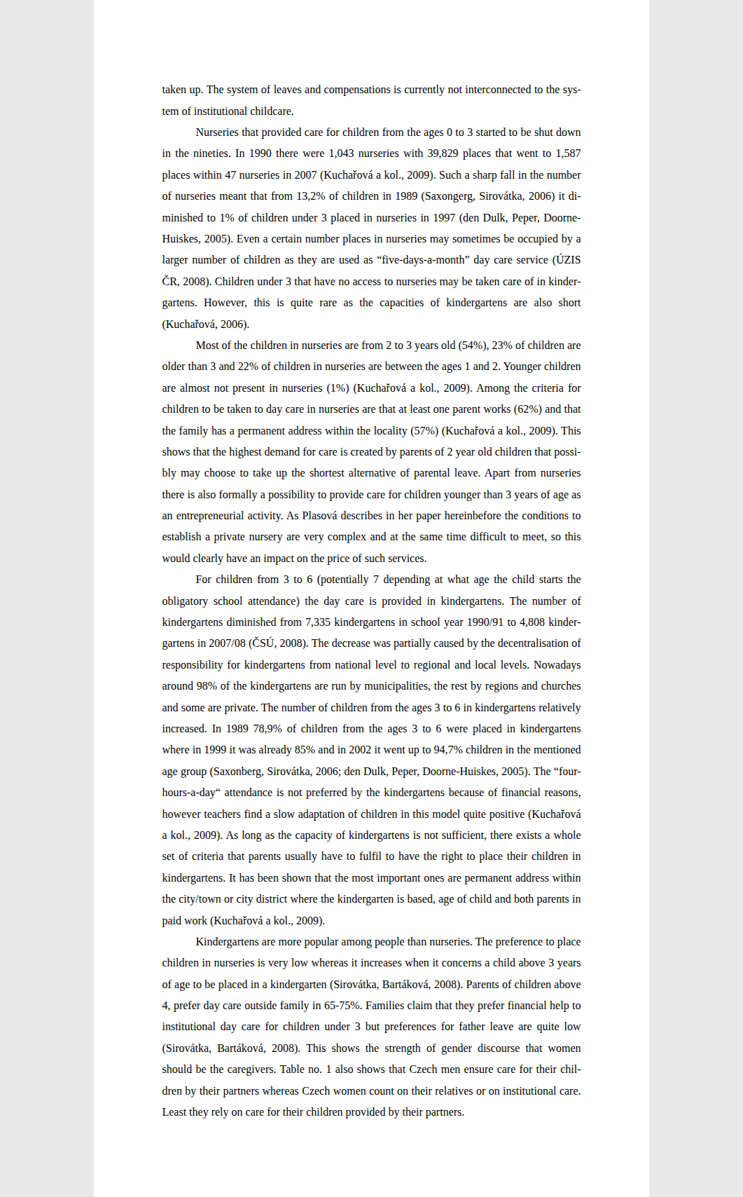taken up. The system of leaves and compensations is currently not interconnected to the system of institutional childcare.
Nurseries that provided care for children from the ages 0 to 3 started to be shut down in the nineties. In 1990 there were 1,043 nurseries with 39,829 places that went to 1,587 places within 47 nurseries in 2007 (Kuchařová a kol., 2009). Such a sharp fall in the number of nurseries meant that from 13,2% of children in 1989 (Saxongerg, Sirovátka, 2006) it diminished to 1% of children under 3 placed in nurseries in 1997 (den Dulk, Peper, Doorne-Huiskes, 2005). Even a certain number places in nurseries may sometimes be occupied by a larger number of children as they are used as “five-days-a-month” day care service (ÚZIS ČR, 2008). Children under 3 that have no access to nurseries may be taken care of in kindergartens. However, this is quite rare as the capacities of kindergartens are also short (Kuchařová, 2006).
Most of the children in nurseries are from 2 to 3 years old (54%), 23% of children are older than 3 and 22% of children in nurseries are between the ages 1 and 2. Younger children are almost not present in nurseries (1%) (Kuchařová a kol., 2009). Among the criteria for children to be taken to day care in nurseries are that at least one parent works (62%) and that the family has a permanent address within the locality (57%) (Kuchařová a kol., 2009). This shows that the highest demand for care is created by parents of 2 year old children that possibly may choose to take up the shortest alternative of parental leave. Apart from nurseries there is also formally a possibility to provide care for children younger than 3 years of age as an entrepreneurial activity. As Plasová describes in her paper hereinbefore the conditions to establish a private nursery are very complex and at the same time difficult to meet, so this would clearly have an impact on the price of such services.
For children from 3 to 6 (potentially 7 depending at what age the child starts the obligatory school attendance) the day care is provided in kindergartens. The number of kindergartens diminished from 7,335 kindergartens in school year 1990/91 to 4,808 kindergartens in 2007/08 (ČSÚ, 2008). The decrease was partially caused by the decentralisation of responsibility for kindergartens from national level to regional and local levels. Nowadays around 98% of the kindergartens are run by municipalities, the rest by regions and churches and some are private. The number of children from the ages 3 to 6 in kindergartens relatively increased. In 1989 78,9% of children from the ages 3 to 6 were placed in kindergartens where in 1999 it was already 85% and in 2002 it went up to 94,7% children in the mentioned age group (Saxonberg, Sirovátka, 2006; den Dulk, Peper, Doorne-Huiskes, 2005). The “four-hours-a-day“ attendance is not preferred by the kindergartens because of financial reasons, however teachers find a slow adaptation of children in this model quite positive (Kuchařová a kol., 2009). As long as the capacity of kindergartens is not sufficient, there exists a whole set of criteria that parents usually have to fulfil to have the right to place their children in kindergartens. It has been shown that the most important ones are permanent address within the city/town or city district where the kindergarten is based, age of child and both parents in paid work (Kuchařová a kol., 2009).
Kindergartens are more popular among people than nurseries. The preference to place children in nurseries is very low whereas it increases when it concerns a child above 3 years of age to be placed in a kindergarten (Sirovátka, Bartáková, 2008). Parents of children above 4, prefer day care outside family in 65-75%. Families claim that they prefer financial help to institutional day care for children under 3 but preferences for father leave are quite low (Sirovátka, Bartáková, 2008). This shows the strength of gender discourse that women should be the caregivers. Table no. 1 also shows that Czech men ensure care for their children by their partners whereas Czech women count on their relatives or on institutional care. Least they rely on care for their children provided by their partners.